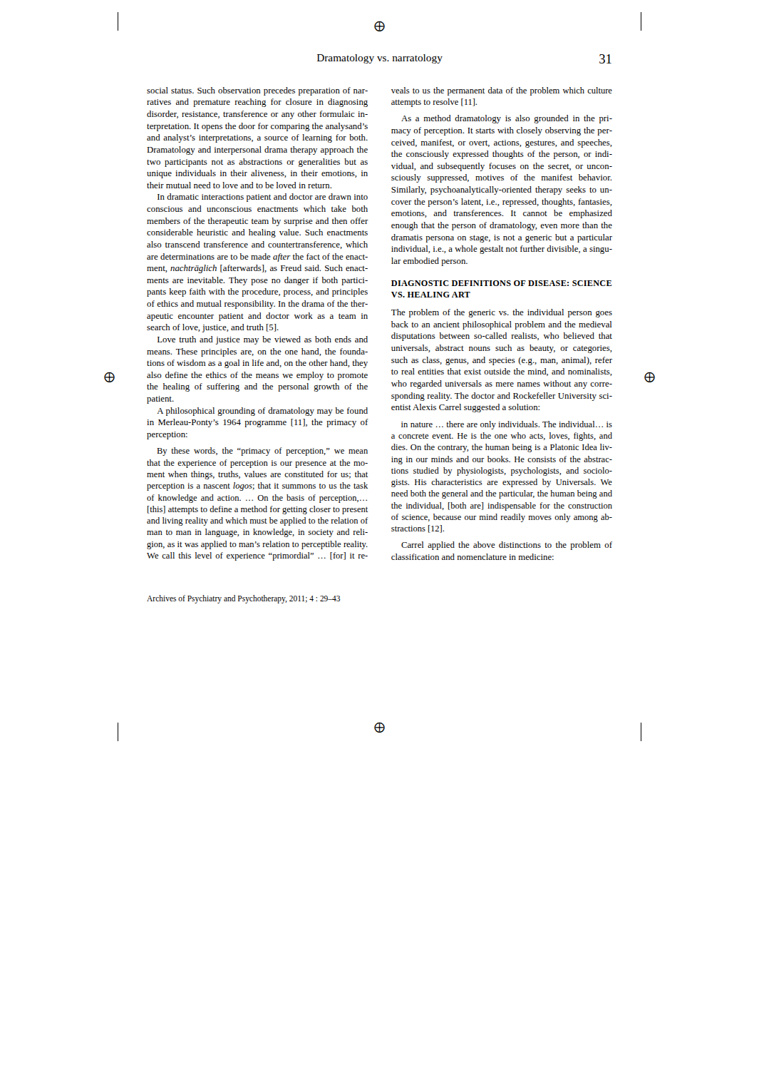⨁ ⨁ ⨁ ⨁
Dramatology vs. narratology 31
social status. Such observation precedes preparation of narratives and premature reaching for closure in diagnosing disorder, resistance, transference or any other formulaic interpretation. It opens the door for comparing the analysand’s and analyst’s interpretations, a source of learning for both. Dramatology and interpersonal drama therapy approach the two participants not as abstractions or generalities but as unique individuals in their aliveness, in their emotions, in their mutual need to love and to be loved in return.
In dramatic interactions patient and doctor are drawn into conscious and unconscious enactments which take both members of the therapeutic team by surprise and then offer considerable heuristic and healing value. Such enactments also transcend transference and countertransference, which are determinations are to be made after the fact of the enactment, nachträglich [afterwards], as Freud said. Such enactments are inevitable. They pose no danger if both participants keep faith with the procedure, process, and principles of ethics and mutual responsibility. In the drama of the therapeutic encounter patient and doctor work as a team in search of love, justice, and truth [5].
Love truth and justice may be viewed as both ends and means. These principles are, on the one hand, the foundations of wisdom as a goal in life and, on the other hand, they also define the ethics of the means we employ to promote the healing of suffering and the personal growth of the patient.
A philosophical grounding of dramatology may be found in Merleau-Ponty’s 1964 programme [11], the primacy of perception:
By these words, the “primacy of perception,” we mean that the experience of perception is our presence at the moment when things, truths, values are constituted for us; that perception is a nascent logos; that it summons to us the task of knowledge and action. … On the basis of perception,… [this] attempts to define a method for getting closer to present and living reality and which must be applied to the relation of man to man in language, in knowledge, in society and religion, as it was applied to man’s relation to perceptible reality. We call this level of experience “primordial” … [for] it reveals to us the permanent data of the problem which culture attempts to resolve [11].
As a method dramatology is also grounded in the primacy of perception. It starts with closely observing the perceived, manifest, or overt, actions, gestures, and speeches, the consciously expressed thoughts of the person, or individual, and subsequently focuses on the secret, or unconsciously suppressed, motives of the manifest behavior. Similarly, psychoanalytically-oriented therapy seeks to uncover the person’s latent, i.e., repressed, thoughts, fantasies, emotions, and transferences. It cannot be emphasized enough that the person of dramatology, even more than the dramatis persona on stage, is not a generic but a particular individual, i.e., a whole gestalt not further divisible, a singular embodied person.
Diagnostic definitions of disease: science vs. healing art
The problem of the generic vs. the individual person goes back to an ancient philosophical problem and the medieval disputations between so-called realists, who believed that universals, abstract nouns such as beauty, or categories, such as class, genus, and species (e.g., man, animal), refer to real entities that exist outside the mind, and nominalists, who regarded universals as mere names without any corresponding reality. The doctor and Rockefeller University scientist Alexis Carrel suggested a solution:
in nature … there are only individuals. The individual… is a concrete event. He is the one who acts, loves, fights, and dies. On the contrary, the human being is a Platonic Idea living in our minds and our books. He consists of the abstractions studied by physiologists, psychologists, and sociologists. His characteristics are expressed by Universals. We need both the general and the particular, the human being and the individual, [both are] indispensable for the construction of science, because our mind readily moves only among abstractions [12].
Carrel applied the above distinctions to the problem of classification and nomenclature in medicine:
Archives of Psychiatry and Psychotherapy, 2011; 4 : 29–43